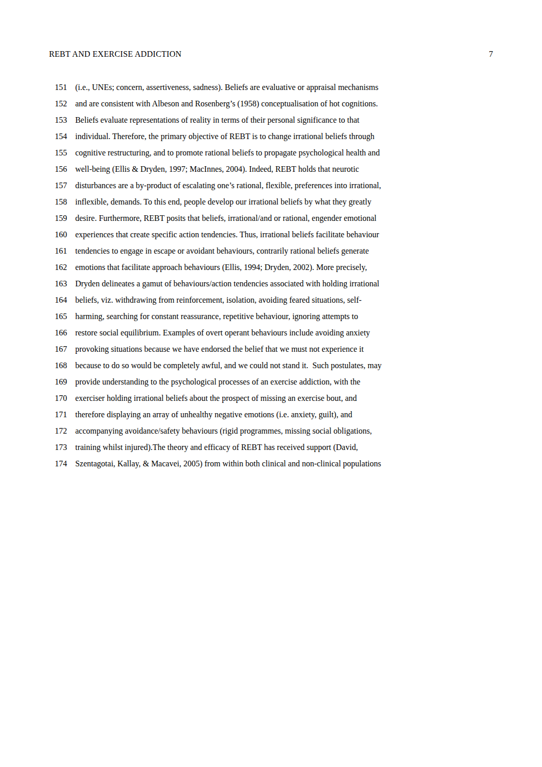REBT AND EXERCISE ADDICTION 7
(i.e., UNEs; concern, assertiveness, sadness). Beliefs are evaluative or appraisal mechanisms
and are consistent with Albeson and Rosenberg’s (1958) conceptualisation of hot cognitions.
Beliefs evaluate representations of reality in terms of their personal significance to that
individual. Therefore, the primary objective of REBT is to change irrational beliefs through
cognitive restructuring, and to promote rational beliefs to propagate psychological health and
well-being (Ellis & Dryden, 1997; MacInnes, 2004). Indeed, REBT holds that neurotic
disturbances are a by-product of escalating one’s rational, flexible, preferences into irrational,
inflexible, demands. To this end, people develop our irrational beliefs by what they greatly
desire. Furthermore, REBT posits that beliefs, irrational/and or rational, engender emotional
experiences that create specific action tendencies. Thus, irrational beliefs facilitate behaviour
tendencies to engage in escape or avoidant behaviours, contrarily rational beliefs generate
emotions that facilitate approach behaviours (Ellis, 1994; Dryden, 2002). More precisely,
Dryden delineates a gamut of behaviours/action tendencies associated with holding irrational
beliefs, viz. withdrawing from reinforcement, isolation, avoiding feared situations, self-
harming, searching for constant reassurance, repetitive behaviour, ignoring attempts to
restore social equilibrium. Examples of overt operant behaviours include avoiding anxiety
provoking situations because we have endorsed the belief that we must not experience it
because to do so would be completely awful, and we could not stand it. Such postulates, may
provide understanding to the psychological processes of an exercise addiction, with the
exerciser holding irrational beliefs about the prospect of missing an exercise bout, and
therefore displaying an array of unhealthy negative emotions (i.e. anxiety, guilt), and
accompanying avoidance/safety behaviours (rigid programmes, missing social obligations,
training whilst injured).The theory and efficacy of REBT has received support (David,
Szentagotai, Kallay, & Macavei, 2005) from within both clinical and non-clinical populations